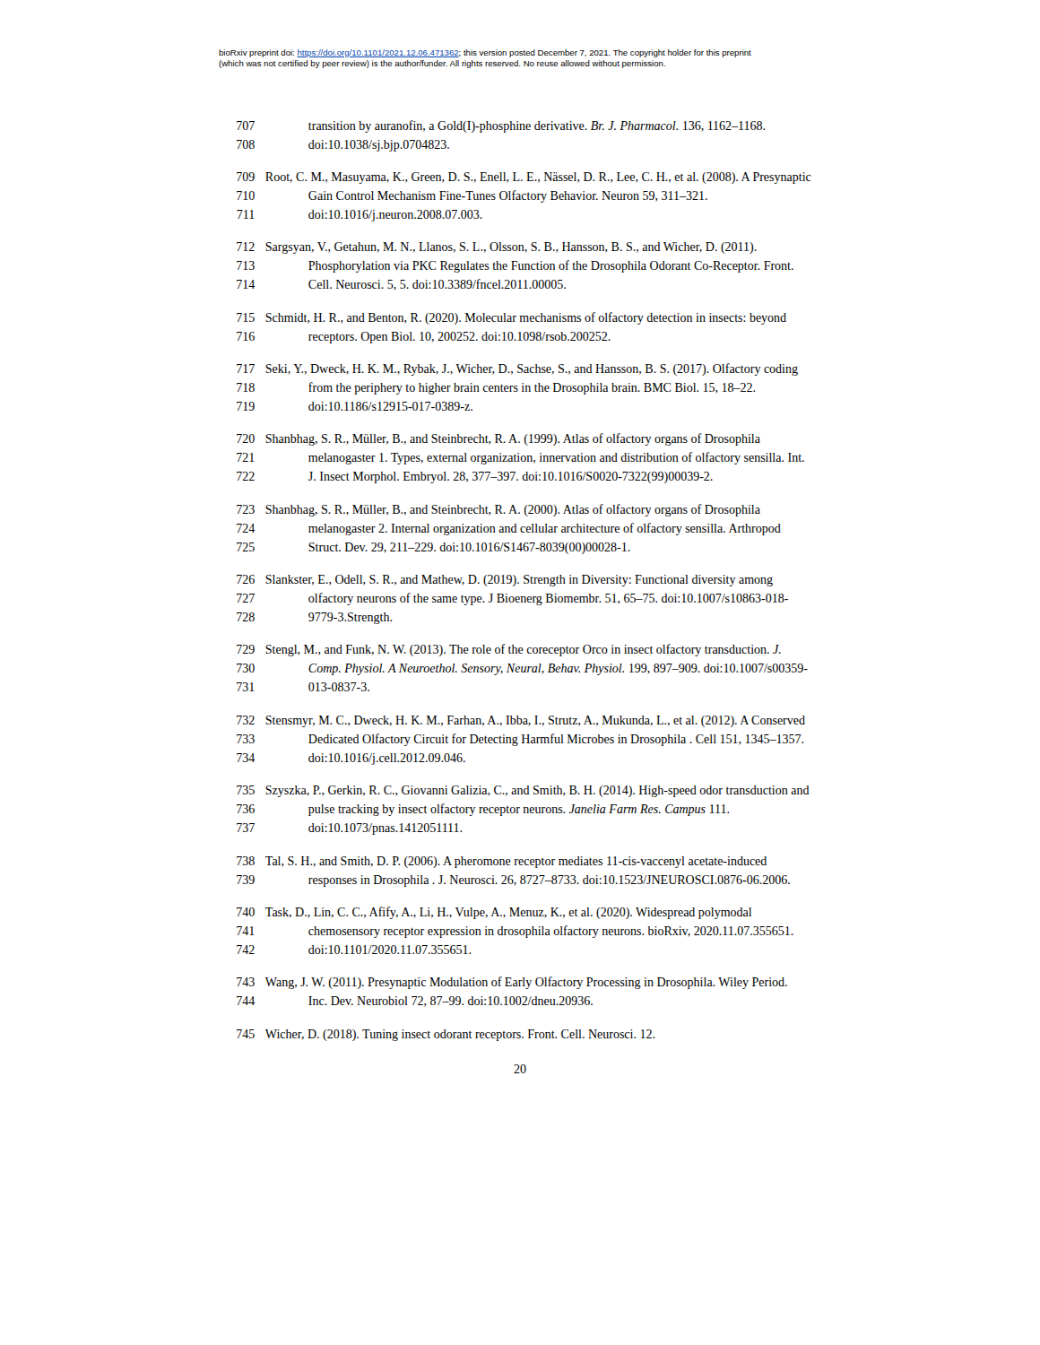bioRxiv preprint doi: https://doi.org/10.1101/2021.12.06.471362; this version posted December 7, 2021. The copyright holder for this preprint (which was not certified by peer review) is the author/funder. All rights reserved. No reuse allowed without permission.
707 708
transition by auranofin, a Gold(I)-phosphine derivative. Br. J. Pharmacol. 136, 1162–1168.
doi:10.1038/sj.bjp.0704823.
709 710 711
Root, C. M., Masuyama, K., Green, D. S., Enell, L. E., Nässel, D. R., Lee, C. H., et al. (2008). A Presynaptic
Gain Control Mechanism Fine-Tunes Olfactory Behavior. Neuron 59, 311–321.
doi:10.1016/j.neuron.2008.07.003.
712 713 714
Sargsyan, V., Getahun, M. N., Llanos, S. L., Olsson, S. B., Hansson, B. S., and Wicher, D. (2011).
Phosphorylation via PKC Regulates the Function of the Drosophila Odorant Co-Receptor. Front.
Cell. Neurosci. 5, 5. doi:10.3389/fncel.2011.00005.
715 716
Schmidt, H. R., and Benton, R. (2020). Molecular mechanisms of olfactory detection in insects: beyond
receptors. Open Biol. 10, 200252. doi:10.1098/rsob.200252.
717 718 719
Seki, Y., Dweck, H. K. M., Rybak, J., Wicher, D., Sachse, S., and Hansson, B. S. (2017). Olfactory coding
from the periphery to higher brain centers in the Drosophila brain. BMC Biol. 15, 18–22.
doi:10.1186/s12915-017-0389-z.
720 721 722
Shanbhag, S. R., Müller, B., and Steinbrecht, R. A. (1999). Atlas of olfactory organs of Drosophila
melanogaster 1. Types, external organization, innervation and distribution of olfactory sensilla. Int.
J. Insect Morphol. Embryol. 28, 377–397. doi:10.1016/S0020-7322(99)00039-2.
723 724 725
Shanbhag, S. R., Müller, B., and Steinbrecht, R. A. (2000). Atlas of olfactory organs of Drosophila
melanogaster 2. Internal organization and cellular architecture of olfactory sensilla. Arthropod
Struct. Dev. 29, 211–229. doi:10.1016/S1467-8039(00)00028-1.
726 727 728
Slankster, E., Odell, S. R., and Mathew, D. (2019). Strength in Diversity: Functional diversity among
olfactory neurons of the same type. J Bioenerg Biomembr. 51, 65–75. doi:10.1007/s10863-018-
9779-3.Strength.
729 730 731
Stengl, M., and Funk, N. W. (2013). The role of the coreceptor Orco in insect olfactory transduction. J.
Comp. Physiol. A Neuroethol. Sensory, Neural, Behav. Physiol. 199, 897–909. doi:10.1007/s00359-
013-0837-3.
732 733 734
Stensmyr, M. C., Dweck, H. K. M., Farhan, A., Ibba, I., Strutz, A., Mukunda, L., et al. (2012). A Conserved
Dedicated Olfactory Circuit for Detecting Harmful Microbes in Drosophila . Cell 151, 1345–1357.
doi:10.1016/j.cell.2012.09.046.
735 736 737
Szyszka, P., Gerkin, R. C., Giovanni Galizia, C., and Smith, B. H. (2014). High-speed odor transduction and
pulse tracking by insect olfactory receptor neurons. Janelia Farm Res. Campus 111.
doi:10.1073/pnas.1412051111.
738 739
Tal, S. H., and Smith, D. P. (2006). A pheromone receptor mediates 11-cis-vaccenyl acetate-induced
responses in Drosophila . J. Neurosci. 26, 8727–8733. doi:10.1523/JNEUROSCI.0876-06.2006.
740 741 742
Task, D., Lin, C. C., Afify, A., Li, H., Vulpe, A., Menuz, K., et al. (2020). Widespread polymodal
chemosensory receptor expression in drosophila olfactory neurons. bioRxiv, 2020.11.07.355651.
doi:10.1101/2020.11.07.355651.
743 744
Wang, J. W. (2011). Presynaptic Modulation of Early Olfactory Processing in Drosophila. Wiley Period.
Inc. Dev. Neurobiol 72, 87–99. doi:10.1002/dneu.20936.
745
Wicher, D. (2018). Tuning insect odorant receptors. Front. Cell. Neurosci. 12.
20